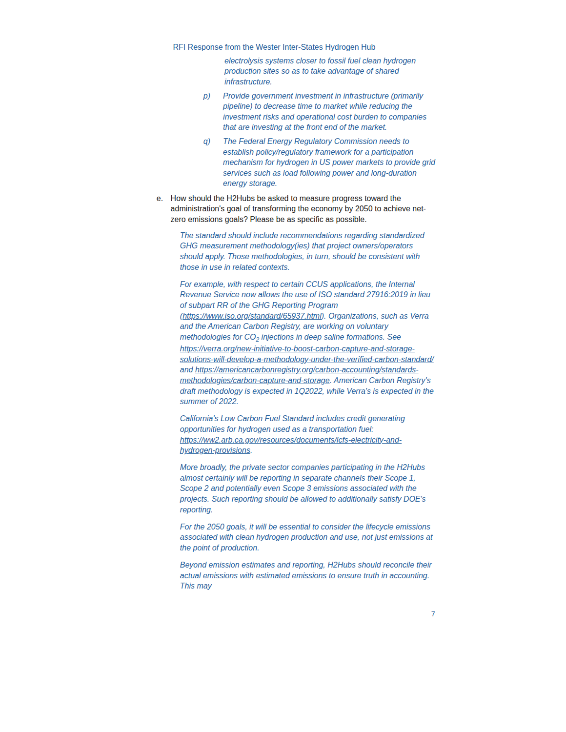RFI Response from the Wester Inter-States Hydrogen Hub
electrolysis systems closer to fossil fuel clean hydrogen production sites so as to take advantage of shared infrastructure.
p) Provide government investment in infrastructure (primarily pipeline) to decrease time to market while reducing the investment risks and operational cost burden to companies that are investing at the front end of the market.
q) The Federal Energy Regulatory Commission needs to establish policy/regulatory framework for a participation mechanism for hydrogen in US power markets to provide grid services such as load following power and long-duration energy storage.
e. How should the H2Hubs be asked to measure progress toward the administration's goal of transforming the economy by 2050 to achieve net-zero emissions goals? Please be as specific as possible.
The standard should include recommendations regarding standardized GHG measurement methodology(ies) that project owners/operators should apply. Those methodologies, in turn, should be consistent with those in use in related contexts.
For example, with respect to certain CCUS applications, the Internal Revenue Service now allows the use of ISO standard 27916:2019 in lieu of subpart RR of the GHG Reporting Program (https://www.iso.org/standard/65937.html). Organizations, such as Verra and the American Carbon Registry, are working on voluntary methodologies for CO2 injections in deep saline formations. See https://verra.org/new-initiative-to-boost-carbon-capture-and-storage-solutions-will-develop-a-methodology-under-the-verified-carbon-standard/ and https://americancarbonregistry.org/carbon-accounting/standards-methodologies/carbon-capture-and-storage. American Carbon Registry's draft methodology is expected in 1Q2022, while Verra's is expected in the summer of 2022.
California's Low Carbon Fuel Standard includes credit generating opportunities for hydrogen used as a transportation fuel: https://ww2.arb.ca.gov/resources/documents/lcfs-electricity-and-hydrogen-provisions.
More broadly, the private sector companies participating in the H2Hubs almost certainly will be reporting in separate channels their Scope 1, Scope 2 and potentially even Scope 3 emissions associated with the projects. Such reporting should be allowed to additionally satisfy DOE's reporting.
For the 2050 goals, it will be essential to consider the lifecycle emissions associated with clean hydrogen production and use, not just emissions at the point of production.
Beyond emission estimates and reporting, H2Hubs should reconcile their actual emissions with estimated emissions to ensure truth in accounting. This may
7